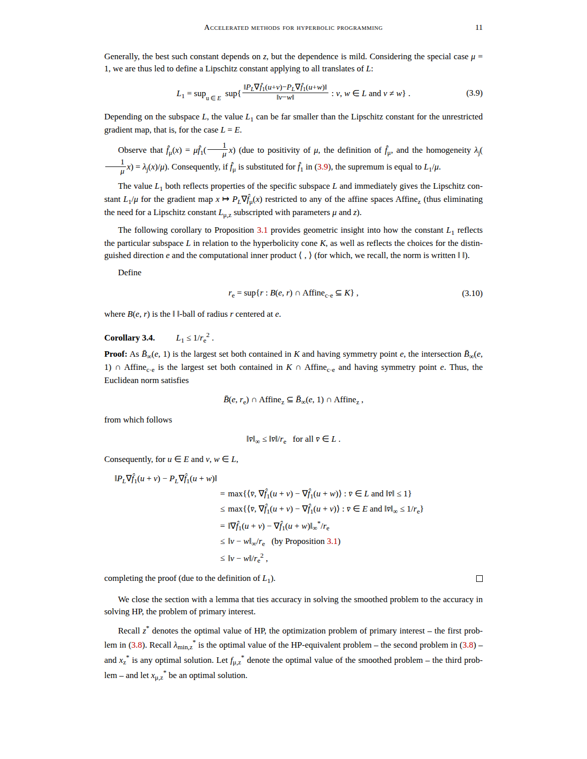Accelerated methods for hyperbolic programming 11
Generally, the best such constant depends on z, but the dependence is mild. Considering the special case μ = 1, we are thus led to define a Lipschitz constant applying to all translates of L:
L 1 = supu ∈ E sup{‖PL∇f̂1(u+v)−PL∇f̂1(u+w)‖‖v−w‖ : v, w ∈ L and v ≠ w} . (3.9)
Depending on the subspace L, the value L 1 can be far smaller than the Lipschitz constant for the unrestricted gradient map, that is, for the case L = E.
Observe that f̂μ(x) = μf̂1(1 μ x) (due to positivity of μ, the definition of f̂μ, and the homogeneity λj(1 μ x) = λj(x)/μ). Consequently, if f̂μ is substituted for f̂1 in (3.9), the supremum is equal to L 1/μ.
The value L 1 both reflects properties of the specific subspace L and immediately gives the Lipschitz constant L 1/μ for the gradient map x ↦ PL∇f̂μ(x) restricted to any of the affine spaces Affinez (thus eliminating the need for a Lipschitz constant Lμ,z subscripted with parameters μ and z).
The following corollary to Proposition 3.1 provides geometric insight into how the constant L 1 reflects the particular subspace L in relation to the hyperbolicity cone K, as well as reflects the choices for the distinguished direction e and the computational inner product ⟨ , ⟩ (for which, we recall, the norm is written ‖ ‖).
Define
re = sup{r : B(e, r) ∩ Affinec·e ⊆ K} , (3.10)
where B(e, r) is the ‖ ‖-ball of radius r centered at e.
Corollary 3.4. L 1 ≤ 1/re 2 .
Proof: As B̄∞(e, 1) is the largest set both contained in K and having symmetry point e, the intersection B̄∞(e, 1) ∩ Affinec·e is the largest set both contained in K ∩ Affinec·e and having symmetry point e. Thus, the Euclidean norm satisfies
B̄(e, re) ∩ Affinez ⊆ B̄∞(e, 1) ∩ Affinez ,
from which follows
‖v̄‖∞ ≤ ‖v̄‖/re for all v̄ ∈ L .
Consequently, for u ∈ E and v, w ∈ L,
‖PL∇f̂1(u + v) − PL∇f̂1(u + w)‖
=
max{⟨v̄, ∇f̂1(u + v) − ∇f̂1(u + w)⟩ : v̄ ∈ L and ‖v̄‖ ≤ 1}
≤
max{⟨v̄, ∇f̂1(u + v) − ∇f̂1(u + v)⟩ : v̄ ∈ E and ‖v̄‖∞ ≤ 1/re}
=
‖∇f̂1(u + v) − ∇f̂1(u + w)‖∞*/re
≤
‖v − w‖∞/re (by Proposition 3.1)
≤
‖v − w‖/re 2 ,
completing the proof (due to the definition of L 1).
We close the section with a lemma that ties accuracy in solving the smoothed problem to the accuracy in solving HP, the problem of primary interest.
Recall z* denotes the optimal value of HP, the optimization problem of primary interest – the first problem in (3.8). Recall λmin,z* is the optimal value of the HP-equivalent problem – the second problem in (3.8) – and xz* is any optimal solution. Let fμ,z* denote the optimal value of the smoothed problem – the third problem – and let xμ,z* be an optimal solution.